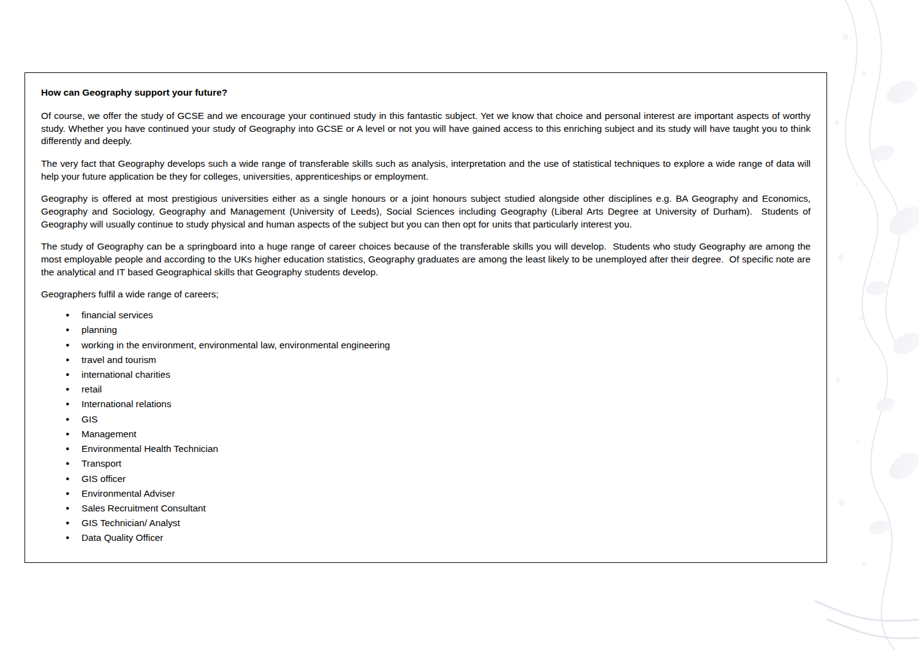How can Geography support your future?
Of course, we offer the study of GCSE and we encourage your continued study in this fantastic subject. Yet we know that choice and personal interest are important aspects of worthy study. Whether you have continued your study of Geography into GCSE or A level or not you will have gained access to this enriching subject and its study will have taught you to think differently and deeply.
The very fact that Geography develops such a wide range of transferable skills such as analysis, interpretation and the use of statistical techniques to explore a wide range of data will help your future application be they for colleges, universities, apprenticeships or employment.
Geography is offered at most prestigious universities either as a single honours or a joint honours subject studied alongside other disciplines e.g. BA Geography and Economics, Geography and Sociology, Geography and Management (University of Leeds), Social Sciences including Geography (Liberal Arts Degree at University of Durham). Students of Geography will usually continue to study physical and human aspects of the subject but you can then opt for units that particularly interest you.
The study of Geography can be a springboard into a huge range of career choices because of the transferable skills you will develop. Students who study Geography are among the most employable people and according to the UKs higher education statistics, Geography graduates are among the least likely to be unemployed after their degree. Of specific note are the analytical and IT based Geographical skills that Geography students develop.
Geographers fulfil a wide range of careers;
financial services
planning
working in the environment, environmental law, environmental engineering
travel and tourism
international charities
retail
International relations
GIS
Management
Environmental Health Technician
Transport
GIS officer
Environmental Adviser
Sales Recruitment Consultant
GIS Technician/ Analyst
Data Quality Officer